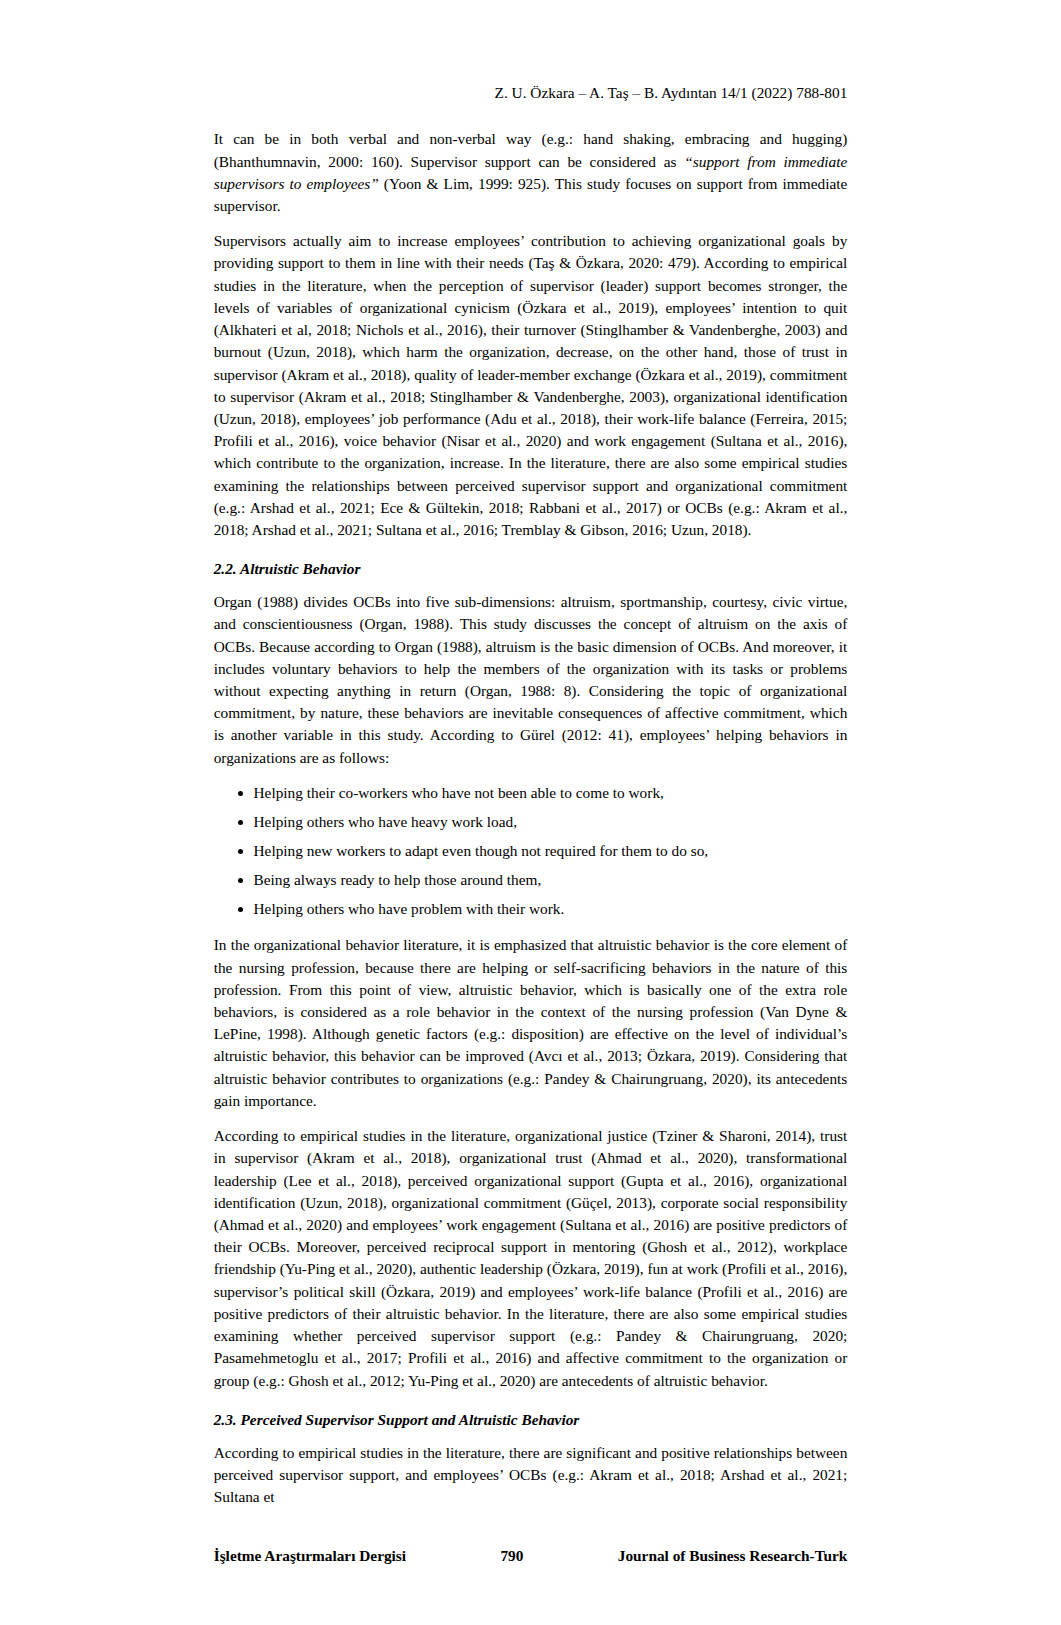Z. U. Özkara – A. Taş – B. Aydıntan 14/1 (2022) 788-801
It can be in both verbal and non-verbal way (e.g.: hand shaking, embracing and hugging) (Bhanthumnavin, 2000: 160). Supervisor support can be considered as “support from immediate supervisors to employees” (Yoon & Lim, 1999: 925). This study focuses on support from immediate supervisor.
Supervisors actually aim to increase employees’ contribution to achieving organizational goals by providing support to them in line with their needs (Taş & Özkara, 2020: 479). According to empirical studies in the literature, when the perception of supervisor (leader) support becomes stronger, the levels of variables of organizational cynicism (Özkara et al., 2019), employees’ intention to quit (Alkhateri et al, 2018; Nichols et al., 2016), their turnover (Stinglhamber & Vandenberghe, 2003) and burnout (Uzun, 2018), which harm the organization, decrease, on the other hand, those of trust in supervisor (Akram et al., 2018), quality of leader-member exchange (Özkara et al., 2019), commitment to supervisor (Akram et al., 2018; Stinglhamber & Vandenberghe, 2003), organizational identification (Uzun, 2018), employees’ job performance (Adu et al., 2018), their work-life balance (Ferreira, 2015; Profili et al., 2016), voice behavior (Nisar et al., 2020) and work engagement (Sultana et al., 2016), which contribute to the organization, increase. In the literature, there are also some empirical studies examining the relationships between perceived supervisor support and organizational commitment (e.g.: Arshad et al., 2021; Ece & Gültekin, 2018; Rabbani et al., 2017) or OCBs (e.g.: Akram et al., 2018; Arshad et al., 2021; Sultana et al., 2016; Tremblay & Gibson, 2016; Uzun, 2018).
2.2. Altruistic Behavior
Organ (1988) divides OCBs into five sub-dimensions: altruism, sportmanship, courtesy, civic virtue, and conscientiousness (Organ, 1988). This study discusses the concept of altruism on the axis of OCBs. Because according to Organ (1988), altruism is the basic dimension of OCBs. And moreover, it includes voluntary behaviors to help the members of the organization with its tasks or problems without expecting anything in return (Organ, 1988: 8). Considering the topic of organizational commitment, by nature, these behaviors are inevitable consequences of affective commitment, which is another variable in this study. According to Gürel (2012: 41), employees’ helping behaviors in organizations are as follows:
Helping their co-workers who have not been able to come to work,
Helping others who have heavy work load,
Helping new workers to adapt even though not required for them to do so,
Being always ready to help those around them,
Helping others who have problem with their work.
In the organizational behavior literature, it is emphasized that altruistic behavior is the core element of the nursing profession, because there are helping or self-sacrificing behaviors in the nature of this profession. From this point of view, altruistic behavior, which is basically one of the extra role behaviors, is considered as a role behavior in the context of the nursing profession (Van Dyne & LePine, 1998). Although genetic factors (e.g.: disposition) are effective on the level of individual’s altruistic behavior, this behavior can be improved (Avcı et al., 2013; Özkara, 2019). Considering that altruistic behavior contributes to organizations (e.g.: Pandey & Chairungruang, 2020), its antecedents gain importance.
According to empirical studies in the literature, organizational justice (Tziner & Sharoni, 2014), trust in supervisor (Akram et al., 2018), organizational trust (Ahmad et al., 2020), transformational leadership (Lee et al., 2018), perceived organizational support (Gupta et al., 2016), organizational identification (Uzun, 2018), organizational commitment (Güçel, 2013), corporate social responsibility (Ahmad et al., 2020) and employees’ work engagement (Sultana et al., 2016) are positive predictors of their OCBs. Moreover, perceived reciprocal support in mentoring (Ghosh et al., 2012), workplace friendship (Yu-Ping et al., 2020), authentic leadership (Özkara, 2019), fun at work (Profili et al., 2016), supervisor’s political skill (Özkara, 2019) and employees’ work-life balance (Profili et al., 2016) are positive predictors of their altruistic behavior. In the literature, there are also some empirical studies examining whether perceived supervisor support (e.g.: Pandey & Chairungruang, 2020; Pasamehmetoglu et al., 2017; Profili et al., 2016) and affective commitment to the organization or group (e.g.: Ghosh et al., 2012; Yu-Ping et al., 2020) are antecedents of altruistic behavior.
2.3. Perceived Supervisor Support and Altruistic Behavior
According to empirical studies in the literature, there are significant and positive relationships between perceived supervisor support, and employees’ OCBs (e.g.: Akram et al., 2018; Arshad et al., 2021; Sultana et
İşletme Araştırmaları Dergisi
790
Journal of Business Research-Turk